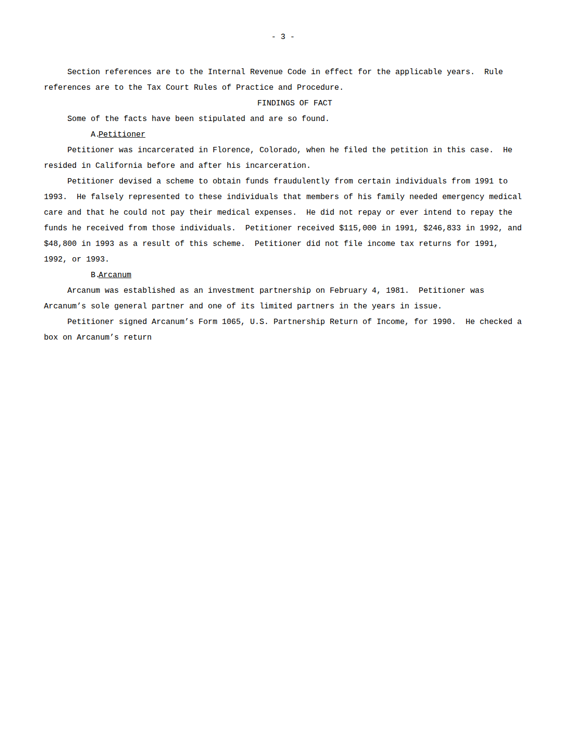- 3 -
Section references are to the Internal Revenue Code in effect for the applicable years. Rule references are to the Tax Court Rules of Practice and Procedure.
FINDINGS OF FACT
Some of the facts have been stipulated and are so found.
A. Petitioner
Petitioner was incarcerated in Florence, Colorado, when he filed the petition in this case. He resided in California before and after his incarceration.
Petitioner devised a scheme to obtain funds fraudulently from certain individuals from 1991 to 1993. He falsely represented to these individuals that members of his family needed emergency medical care and that he could not pay their medical expenses. He did not repay or ever intend to repay the funds he received from those individuals. Petitioner received $115,000 in 1991, $246,833 in 1992, and $48,800 in 1993 as a result of this scheme. Petitioner did not file income tax returns for 1991, 1992, or 1993.
B. Arcanum
Arcanum was established as an investment partnership on February 4, 1981. Petitioner was Arcanum’s sole general partner and one of its limited partners in the years in issue.
Petitioner signed Arcanum’s Form 1065, U.S. Partnership Return of Income, for 1990. He checked a box on Arcanum’s return